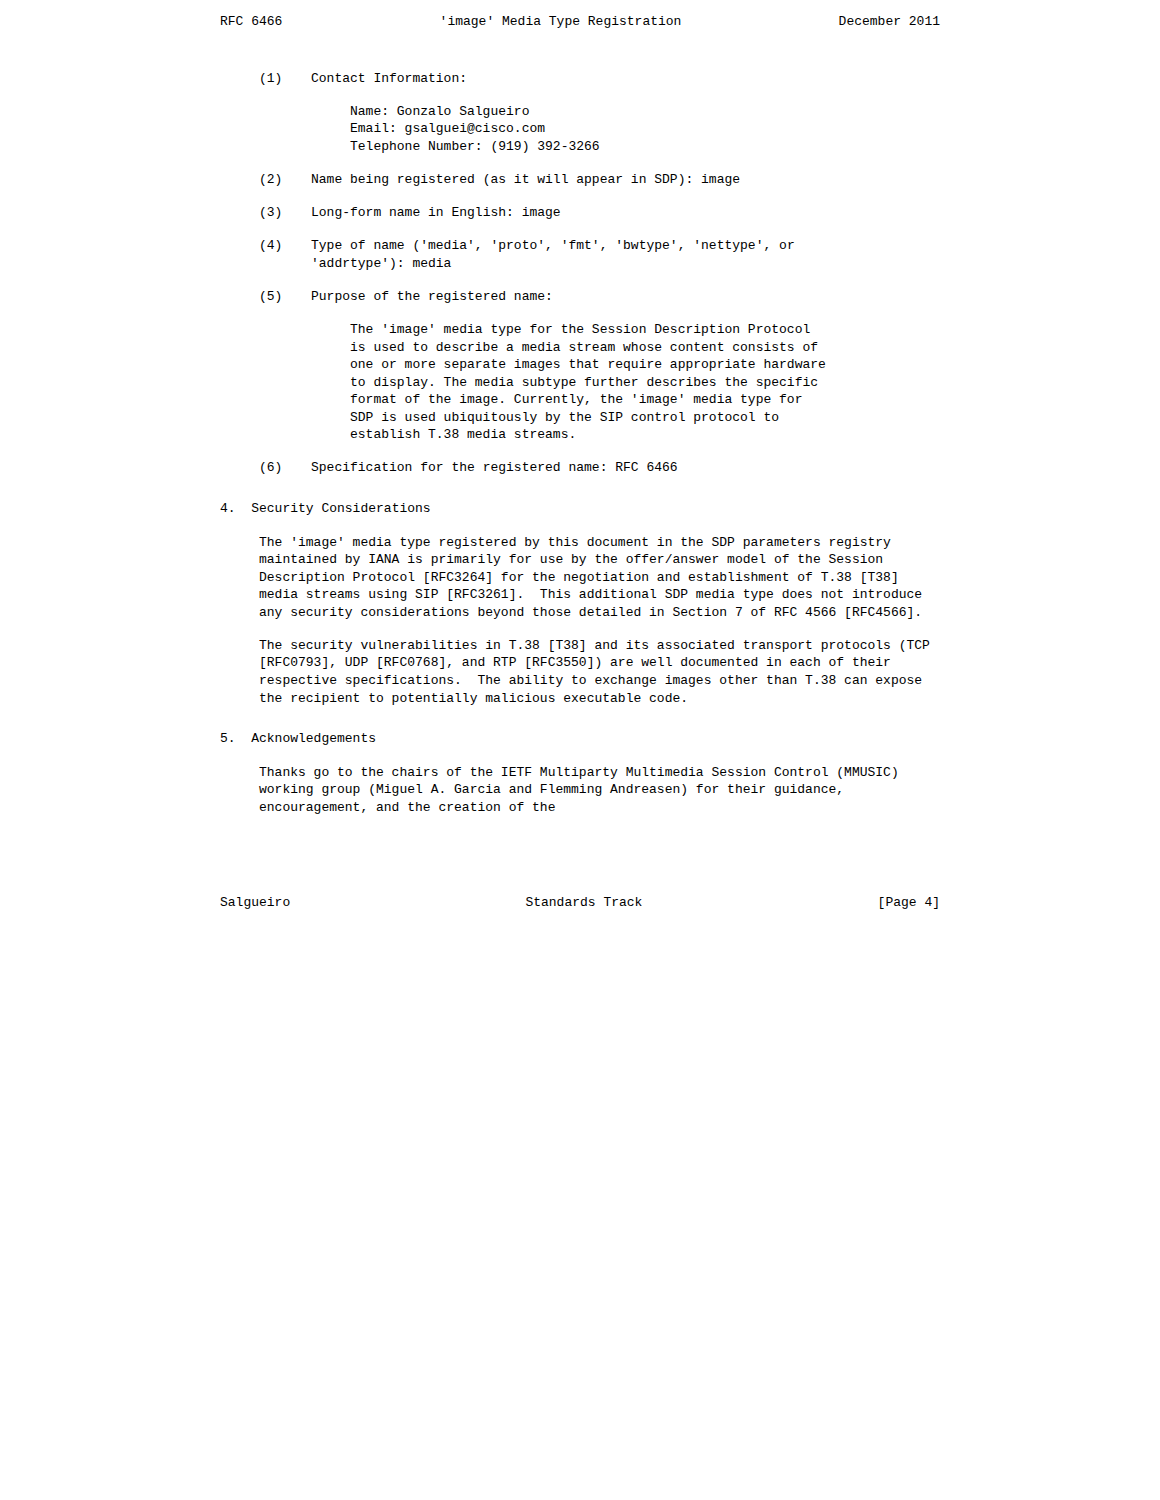RFC 6466 'image' Media Type Registration December 2011
(1)
Contact Information:
Name: Gonzalo Salgueiro Email: gsalguei@cisco.com Telephone Number: (919) 392-3266
(2)
Name being registered (as it will appear in SDP): image
(3)
Long-form name in English: image
(4)
Type of name ('media', 'proto', 'fmt', 'bwtype', 'nettype', or
'addrtype'): media
(5)
Purpose of the registered name:
The 'image' media type for the Session Description Protocol is used to describe a media stream whose content consists of one or more separate images that require appropriate hardware to display. The media subtype further describes the specific format of the image. Currently, the 'image' media type for SDP is used ubiquitously by the SIP control protocol to establish T.38 media streams.
(6)
Specification for the registered name: RFC 6466
4. Security Considerations
The 'image' media type registered by this document in the SDP parameters registry maintained by IANA is primarily for use by the offer/answer model of the Session Description Protocol [RFC3264] for the negotiation and establishment of T.38 [T38] media streams using SIP [RFC3261]. This additional SDP media type does not introduce any security considerations beyond those detailed in Section 7 of RFC 4566 [RFC4566].
The security vulnerabilities in T.38 [T38] and its associated transport protocols (TCP [RFC0793], UDP [RFC0768], and RTP [RFC3550]) are well documented in each of their respective specifications. The ability to exchange images other than T.38 can expose the recipient to potentially malicious executable code.
5. Acknowledgements
Thanks go to the chairs of the IETF Multiparty Multimedia Session Control (MMUSIC) working group (Miguel A. Garcia and Flemming Andreasen) for their guidance, encouragement, and the creation of the
Salgueiro Standards Track [Page 4]